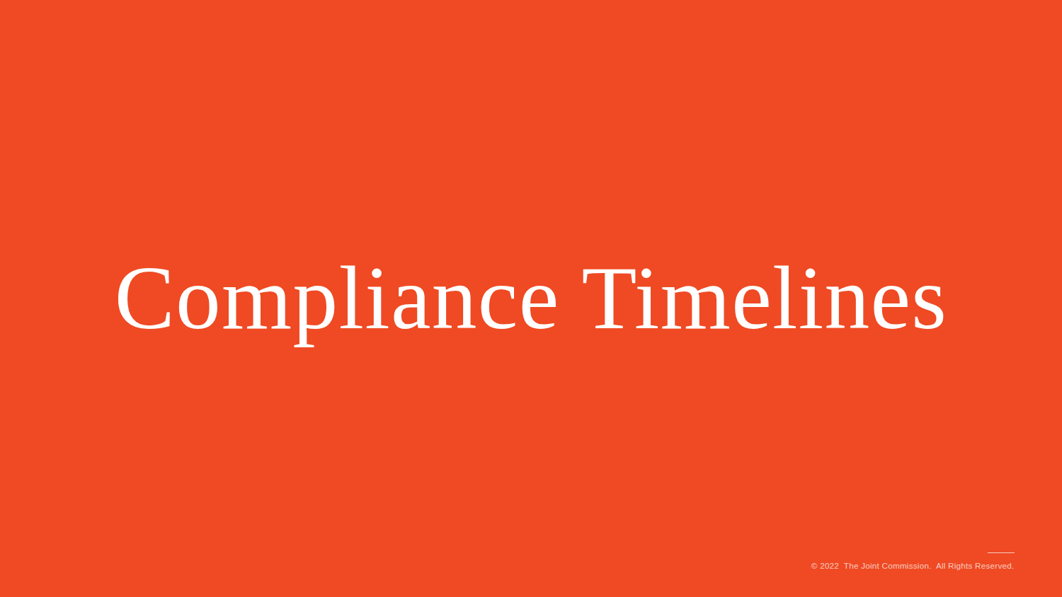Compliance Timelines
© 2022 The Joint Commission. All Rights Reserved.